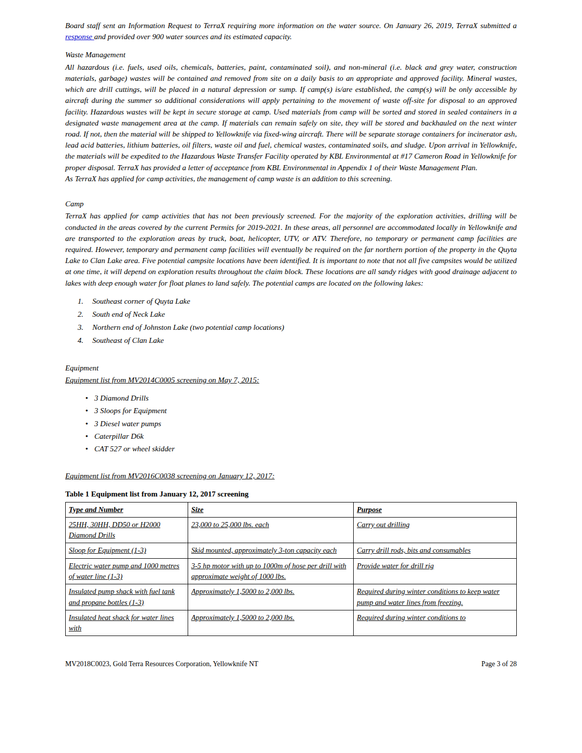Board staff sent an Information Request to TerraX requiring more information on the water source. On January 26, 2019, TerraX submitted a response and provided over 900 water sources and its estimated capacity.
Waste Management
All hazardous (i.e. fuels, used oils, chemicals, batteries, paint, contaminated soil), and non-mineral (i.e. black and grey water, construction materials, garbage) wastes will be contained and removed from site on a daily basis to an appropriate and approved facility. Mineral wastes, which are drill cuttings, will be placed in a natural depression or sump. If camp(s) is/are established, the camp(s) will be only accessible by aircraft during the summer so additional considerations will apply pertaining to the movement of waste off-site for disposal to an approved facility. Hazardous wastes will be kept in secure storage at camp. Used materials from camp will be sorted and stored in sealed containers in a designated waste management area at the camp. If materials can remain safely on site, they will be stored and backhauled on the next winter road. If not, then the material will be shipped to Yellowknife via fixed-wing aircraft. There will be separate storage containers for incinerator ash, lead acid batteries, lithium batteries, oil filters, waste oil and fuel, chemical wastes, contaminated soils, and sludge. Upon arrival in Yellowknife, the materials will be expedited to the Hazardous Waste Transfer Facility operated by KBL Environmental at #17 Cameron Road in Yellowknife for proper disposal. TerraX has provided a letter of acceptance from KBL Environmental in Appendix 1 of their Waste Management Plan.
As TerraX has applied for camp activities, the management of camp waste is an addition to this screening.
Camp
TerraX has applied for camp activities that has not been previously screened. For the majority of the exploration activities, drilling will be conducted in the areas covered by the current Permits for 2019-2021. In these areas, all personnel are accommodated locally in Yellowknife and are transported to the exploration areas by truck, boat, helicopter, UTV, or ATV. Therefore, no temporary or permanent camp facilities are required. However, temporary and permanent camp facilities will eventually be required on the far northern portion of the property in the Quyta Lake to Clan Lake area. Five potential campsite locations have been identified. It is important to note that not all five campsites would be utilized at one time, it will depend on exploration results throughout the claim block. These locations are all sandy ridges with good drainage adjacent to lakes with deep enough water for float planes to land safely. The potential camps are located on the following lakes:
Southeast corner of Quyta Lake
South end of Neck Lake
Northern end of Johnston Lake (two potential camp locations)
Southeast of Clan Lake
Equipment
Equipment list from MV2014C0005 screening on May 7, 2015:
3 Diamond Drills
3 Sloops for Equipment
3 Diesel water pumps
Caterpillar D6k
CAT 527 or wheel skidder
Equipment list from MV2016C0038 screening on January 12, 2017:
Table 1 Equipment list from January 12, 2017 screening
| Type and Number | Size | Purpose |
| --- | --- | --- |
| 25HH, 30HH, DD50 or H2000 Diamond Drills | 23,000 to 25,000 lbs. each | Carry out drilling |
| Sloop for Equipment (1-3) | Skid mounted, approximately 3-ton capacity each | Carry drill rods, bits and consumables |
| Electric water pump and 1000 metres of water line (1-3) | 3-5 hp motor with up to 1000m of hose per drill with approximate weight of 1000 lbs. | Provide water for drill rig |
| Insulated pump shack with fuel tank and propane bottles (1-3) | Approximately 1,5000 to 2,000 lbs. | Required during winter conditions to keep water pump and water lines from freezing. |
| Insulated heat shack for water lines with | Approximately 1,5000 to 2,000 lbs. | Required during winter conditions to |
MV2018C0023, Gold Terra Resources Corporation, Yellowknife NT Page 3 of 28